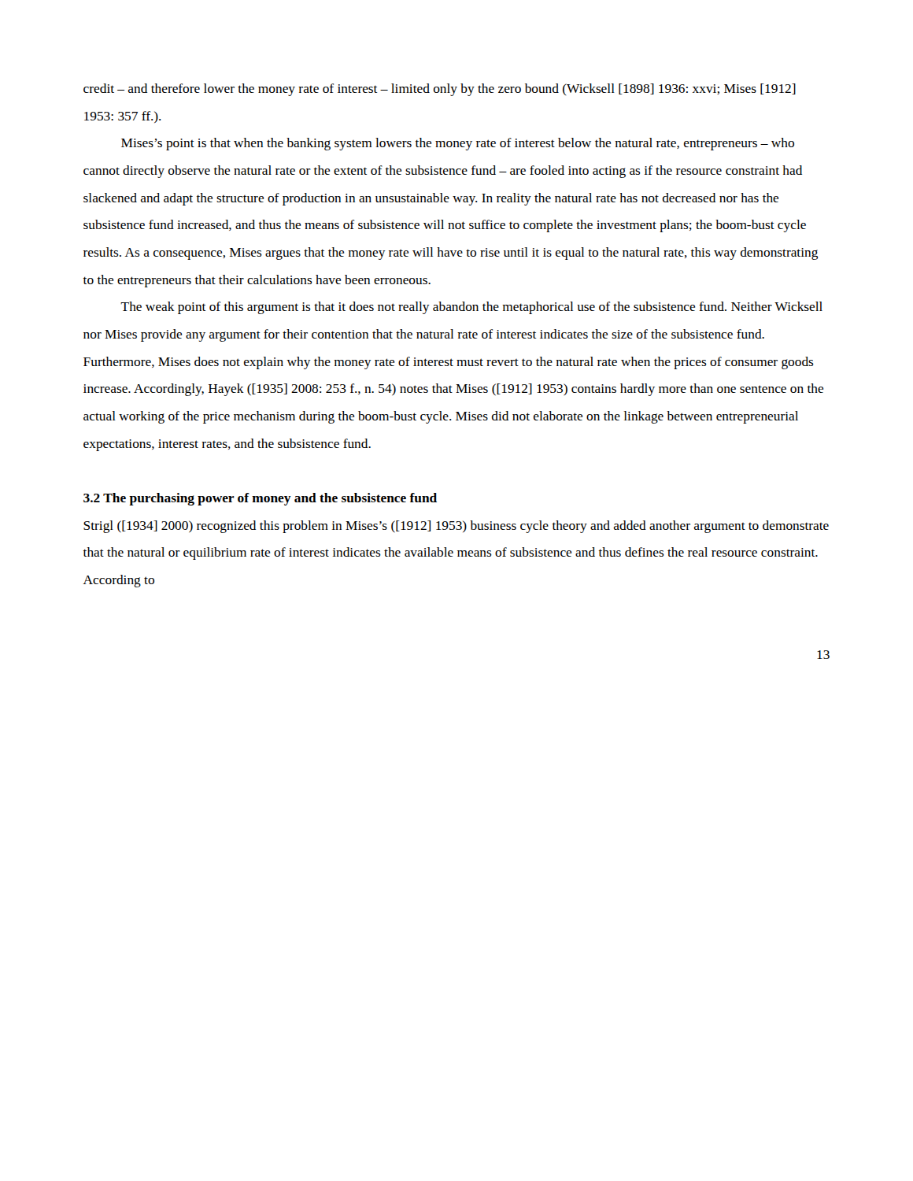credit – and therefore lower the money rate of interest – limited only by the zero bound (Wicksell [1898] 1936: xxvi; Mises [1912] 1953: 357 ff.).
Mises’s point is that when the banking system lowers the money rate of interest below the natural rate, entrepreneurs – who cannot directly observe the natural rate or the extent of the subsistence fund – are fooled into acting as if the resource constraint had slackened and adapt the structure of production in an unsustainable way. In reality the natural rate has not decreased nor has the subsistence fund increased, and thus the means of subsistence will not suffice to complete the investment plans; the boom-bust cycle results. As a consequence, Mises argues that the money rate will have to rise until it is equal to the natural rate, this way demonstrating to the entrepreneurs that their calculations have been erroneous.
The weak point of this argument is that it does not really abandon the metaphorical use of the subsistence fund. Neither Wicksell nor Mises provide any argument for their contention that the natural rate of interest indicates the size of the subsistence fund. Furthermore, Mises does not explain why the money rate of interest must revert to the natural rate when the prices of consumer goods increase. Accordingly, Hayek ([1935] 2008: 253 f., n. 54) notes that Mises ([1912] 1953) contains hardly more than one sentence on the actual working of the price mechanism during the boom-bust cycle. Mises did not elaborate on the linkage between entrepreneurial expectations, interest rates, and the subsistence fund.
3.2 The purchasing power of money and the subsistence fund
Strigl ([1934] 2000) recognized this problem in Mises’s ([1912] 1953) business cycle theory and added another argument to demonstrate that the natural or equilibrium rate of interest indicates the available means of subsistence and thus defines the real resource constraint. According to
13